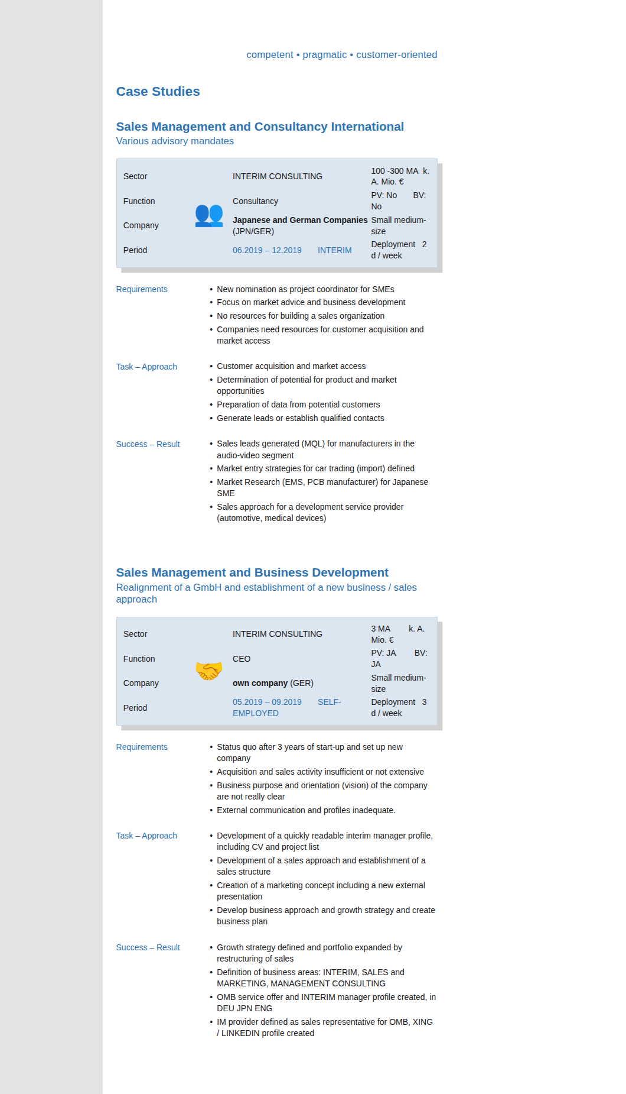competent • pragmatic • customer-oriented
Case Studies
Sales Management and Consultancy International
Various advisory mandates
| Sector | 👥 | INTERIM CONSULTING | 100 -300 MA k. A. Mio. € |
| Function | Consultancy | PV: No BV: No |
| Company | Japanese and German Companies (JPN/GER) | Small medium-size |
| Period | 06.2019 – 12.2019 INTERIM | Deployment 2 d / week |
Requirements
New nomination as project coordinator for SMEs
Focus on market advice and business development
No resources for building a sales organization
Companies need resources for customer acquisition and market access
Task – Approach
Customer acquisition and market access
Determination of potential for product and market opportunities
Preparation of data from potential customers
Generate leads or establish qualified contacts
Success – Result
Sales leads generated (MQL) for manufacturers in the audio-video segment
Market entry strategies for car trading (import) defined
Market Research (EMS, PCB manufacturer) for Japanese SME
Sales approach for a development service provider (automotive, medical devices)
Sales Management and Business Development
Realignment of a GmbH and establishment of a new business / sales approach
| Sector | 🤝 | INTERIM CONSULTING | 3 MA k. A. Mio. € |
| Function | CEO | PV: JA BV: JA |
| Company | own company (GER) | Small medium-size |
| Period | 05.2019 – 09.2019 SELF-EMPLOYED | Deployment 3 d / week |
Requirements
Status quo after 3 years of start-up and set up new company
Acquisition and sales activity insufficient or not extensive
Business purpose and orientation (vision) of the company are not really clear
External communication and profiles inadequate.
Task – Approach
Development of a quickly readable interim manager profile, including CV and project list
Development of a sales approach and establishment of a sales structure
Creation of a marketing concept including a new external presentation
Develop business approach and growth strategy and create business plan
Success – Result
Growth strategy defined and portfolio expanded by restructuring of sales
Definition of business areas: INTERIM, SALES and MARKETING, MANAGEMENT CONSULTING
OMB service offer and INTERIM manager profile created, in DEU JPN ENG
IM provider defined as sales representative for OMB, XING / LINKEDIN profile created